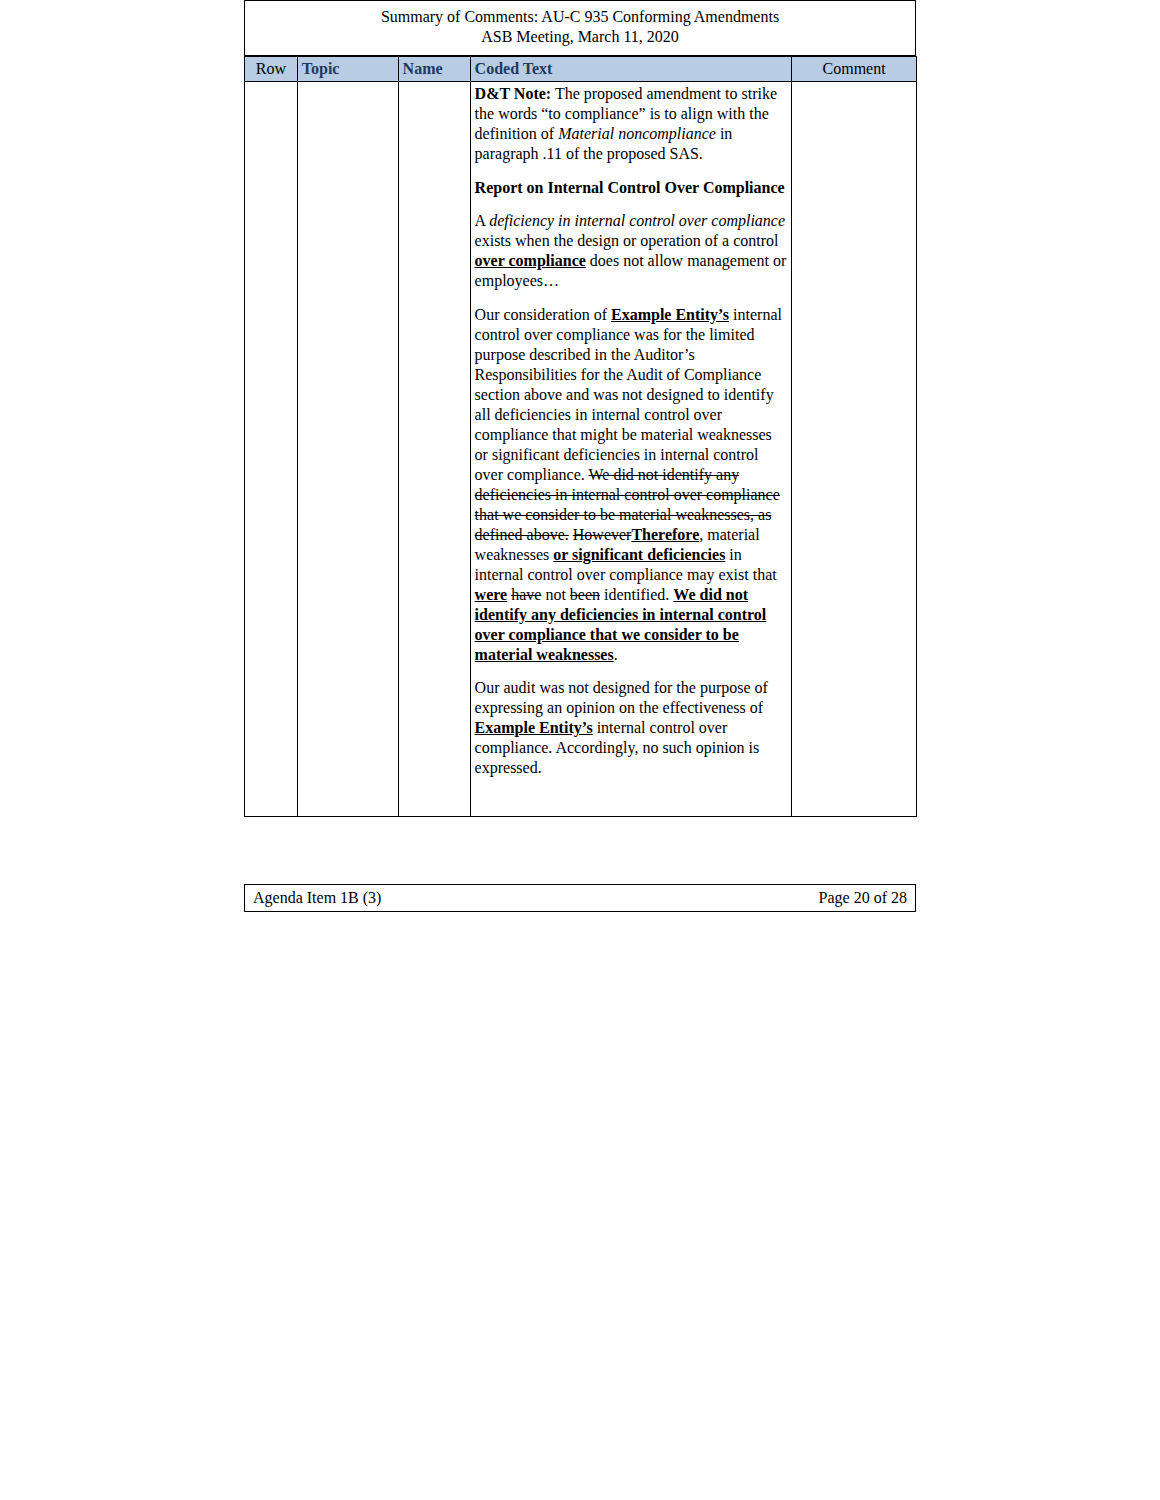Summary of Comments: AU-C 935 Conforming Amendments
ASB Meeting, March 11, 2020
| Row | Topic | Name | Coded Text | Comment |
| --- | --- | --- | --- | --- |
| | | | D&T Note: The proposed amendment to strike the words “to compliance” is to align with the definition of Material noncompliance in paragraph .11 of the proposed SAS. Report on Internal Control Over Compliance A deficiency in internal control over compliance exists when the design or operation of a control over compliance does not allow management or employees… Our consideration of Example Entity’s internal control over compliance was for the limited purpose described in the Auditor’s Responsibilities for the Audit of Compliance section above and was not designed to identify all deficiencies in internal control over compliance that might be material weaknesses or significant deficiencies in internal control over compliance. We did not identify any deficiencies in internal control over compliance that we consider to be material weaknesses, as defined above. However Therefore , material weaknesses or significant deficiencies in internal control over compliance may exist that were have not been identified. We did not identify any deficiencies in internal control over compliance that we consider to be material weaknesses . Our audit was not designed for the purpose of expressing an opinion on the effectiveness of Example Entity’s internal control over compliance. Accordingly, no such opinion is expressed. | |
Agenda Item 1B (3)
Page 20 of 28